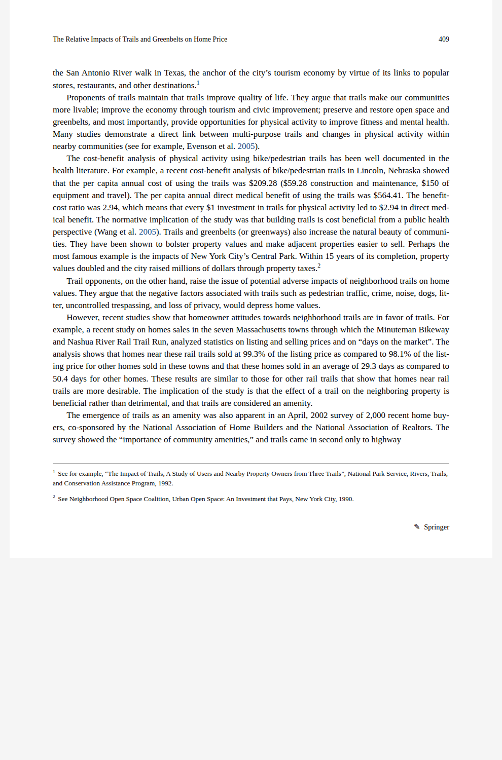The Relative Impacts of Trails and Greenbelts on Home Price 409
the San Antonio River walk in Texas, the anchor of the city’s tourism economy by virtue of its links to popular stores, restaurants, and other destinations.1
Proponents of trails maintain that trails improve quality of life. They argue that trails make our communities more livable; improve the economy through tourism and civic improvement; preserve and restore open space and greenbelts, and most importantly, provide opportunities for physical activity to improve fitness and mental health. Many studies demonstrate a direct link between multi-purpose trails and changes in physical activity within nearby communities (see for example, Evenson et al. 2005).
The cost-benefit analysis of physical activity using bike/pedestrian trails has been well documented in the health literature. For example, a recent cost-benefit analysis of bike/pedestrian trails in Lincoln, Nebraska showed that the per capita annual cost of using the trails was $209.28 ($59.28 construction and maintenance, $150 of equipment and travel). The per capita annual direct medical benefit of using the trails was $564.41. The benefit-cost ratio was 2.94, which means that every $1 investment in trails for physical activity led to $2.94 in direct medical benefit. The normative implication of the study was that building trails is cost beneficial from a public health perspective (Wang et al. 2005). Trails and greenbelts (or greenways) also increase the natural beauty of communities. They have been shown to bolster property values and make adjacent properties easier to sell. Perhaps the most famous example is the impacts of New York City’s Central Park. Within 15 years of its completion, property values doubled and the city raised millions of dollars through property taxes.2
Trail opponents, on the other hand, raise the issue of potential adverse impacts of neighborhood trails on home values. They argue that the negative factors associated with trails such as pedestrian traffic, crime, noise, dogs, litter, uncontrolled trespassing, and loss of privacy, would depress home values.
However, recent studies show that homeowner attitudes towards neighborhood trails are in favor of trails. For example, a recent study on homes sales in the seven Massachusetts towns through which the Minuteman Bikeway and Nashua River Rail Trail Run, analyzed statistics on listing and selling prices and on “days on the market”. The analysis shows that homes near these rail trails sold at 99.3% of the listing price as compared to 98.1% of the listing price for other homes sold in these towns and that these homes sold in an average of 29.3 days as compared to 50.4 days for other homes. These results are similar to those for other rail trails that show that homes near rail trails are more desirable. The implication of the study is that the effect of a trail on the neighboring property is beneficial rather than detrimental, and that trails are considered an amenity.
The emergence of trails as an amenity was also apparent in an April, 2002 survey of 2,000 recent home buyers, co-sponsored by the National Association of Home Builders and the National Association of Realtors. The survey showed the “importance of community amenities,” and trails came in second only to highway
1 See for example, “The Impact of Trails, A Study of Users and Nearby Property Owners from Three Trails”, National Park Service, Rivers, Trails, and Conservation Assistance Program, 1992.
2 See Neighborhood Open Space Coalition, Urban Open Space: An Investment that Pays, New York City, 1990.
✎ Springer